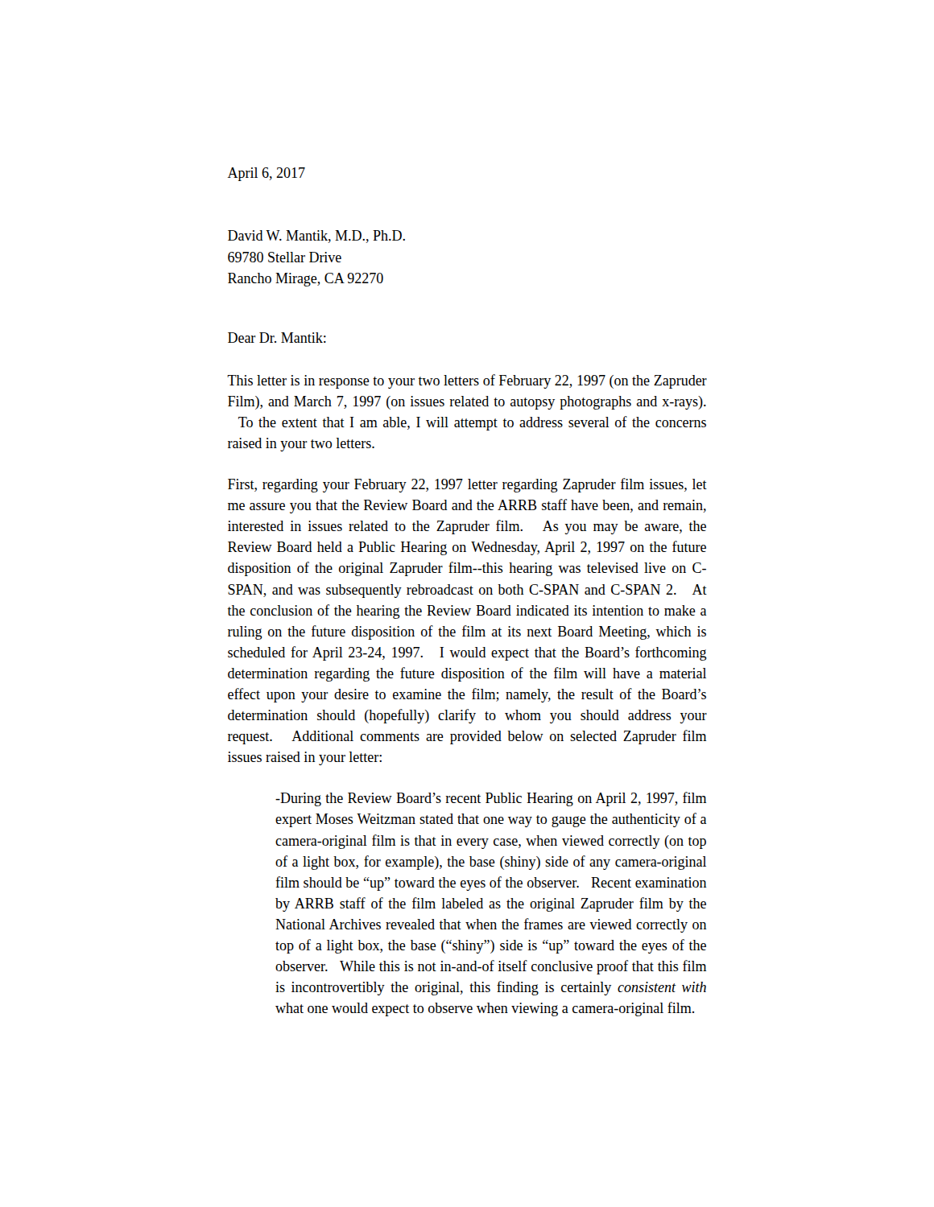April 6, 2017
David W. Mantik, M.D., Ph.D.
69780 Stellar Drive
Rancho Mirage, CA 92270
Dear Dr. Mantik:
This letter is in response to your two letters of February 22, 1997 (on the Zapruder Film), and March 7, 1997 (on issues related to autopsy photographs and x-rays). To the extent that I am able, I will attempt to address several of the concerns raised in your two letters.
First, regarding your February 22, 1997 letter regarding Zapruder film issues, let me assure you that the Review Board and the ARRB staff have been, and remain, interested in issues related to the Zapruder film. As you may be aware, the Review Board held a Public Hearing on Wednesday, April 2, 1997 on the future disposition of the original Zapruder film--this hearing was televised live on C-SPAN, and was subsequently rebroadcast on both C-SPAN and C-SPAN 2. At the conclusion of the hearing the Review Board indicated its intention to make a ruling on the future disposition of the film at its next Board Meeting, which is scheduled for April 23-24, 1997. I would expect that the Board’s forthcoming determination regarding the future disposition of the film will have a material effect upon your desire to examine the film; namely, the result of the Board’s determination should (hopefully) clarify to whom you should address your request. Additional comments are provided below on selected Zapruder film issues raised in your letter:
-During the Review Board’s recent Public Hearing on April 2, 1997, film expert Moses Weitzman stated that one way to gauge the authenticity of a camera-original film is that in every case, when viewed correctly (on top of a light box, for example), the base (shiny) side of any camera-original film should be “up” toward the eyes of the observer. Recent examination by ARRB staff of the film labeled as the original Zapruder film by the National Archives revealed that when the frames are viewed correctly on top of a light box, the base (“shiny”) side is “up” toward the eyes of the observer. While this is not in-and-of itself conclusive proof that this film is incontrovertibly the original, this finding is certainly consistent with what one would expect to observe when viewing a camera-original film.